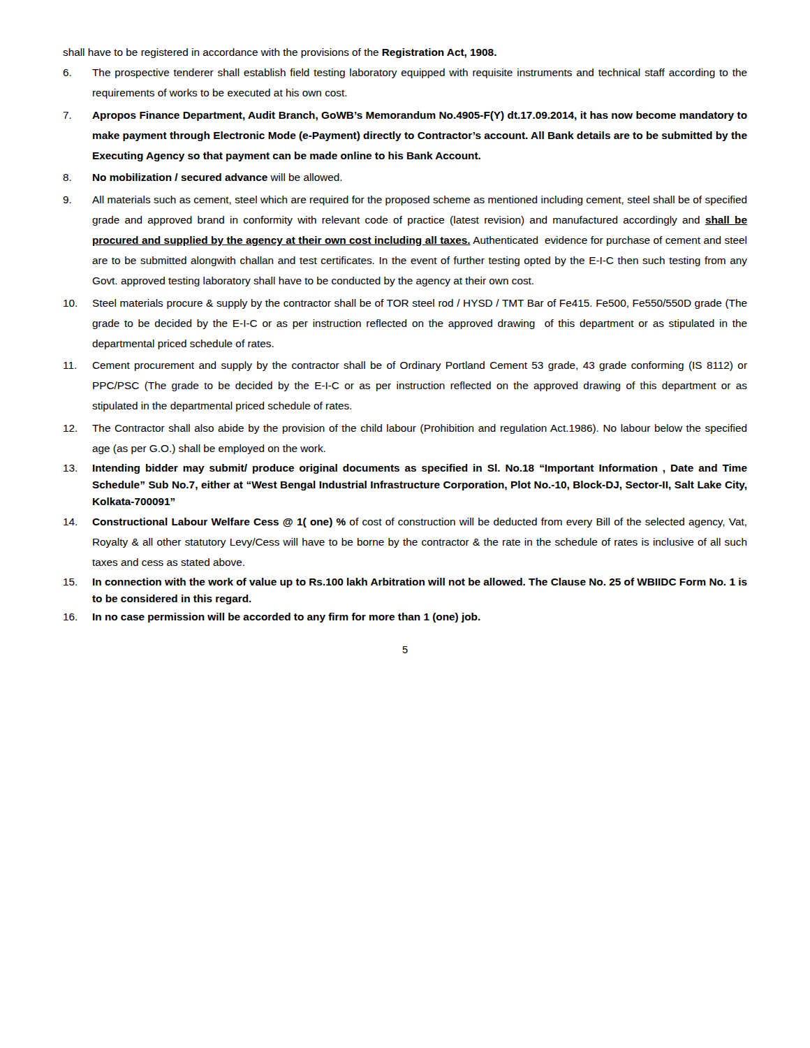shall have to be registered in accordance with the provisions of the Registration Act, 1908.
6. The prospective tenderer shall establish field testing laboratory equipped with requisite instruments and technical staff according to the requirements of works to be executed at his own cost.
7. Apropos Finance Department, Audit Branch, GoWB’s Memorandum No.4905-F(Y) dt.17.09.2014, it has now become mandatory to make payment through Electronic Mode (e-Payment) directly to Contractor’s account. All Bank details are to be submitted by the Executing Agency so that payment can be made online to his Bank Account.
8. No mobilization / secured advance will be allowed.
9. All materials such as cement, steel which are required for the proposed scheme as mentioned including cement, steel shall be of specified grade and approved brand in conformity with relevant code of practice (latest revision) and manufactured accordingly and shall be procured and supplied by the agency at their own cost including all taxes. Authenticated evidence for purchase of cement and steel are to be submitted alongwith challan and test certificates. In the event of further testing opted by the E-I-C then such testing from any Govt. approved testing laboratory shall have to be conducted by the agency at their own cost.
10. Steel materials procure & supply by the contractor shall be of TOR steel rod / HYSD / TMT Bar of Fe415. Fe500, Fe550/550D grade (The grade to be decided by the E-I-C or as per instruction reflected on the approved drawing of this department or as stipulated in the departmental priced schedule of rates.
11. Cement procurement and supply by the contractor shall be of Ordinary Portland Cement 53 grade, 43 grade conforming (IS 8112) or PPC/PSC (The grade to be decided by the E-I-C or as per instruction reflected on the approved drawing of this department or as stipulated in the departmental priced schedule of rates.
12. The Contractor shall also abide by the provision of the child labour (Prohibition and regulation Act.1986). No labour below the specified age (as per G.O.) shall be employed on the work.
13. Intending bidder may submit/ produce original documents as specified in Sl. No.18 “Important Information , Date and Time Schedule” Sub No.7, either at “West Bengal Industrial Infrastructure Corporation, Plot No.-10, Block-DJ, Sector-II, Salt Lake City, Kolkata-700091”
14. Constructional Labour Welfare Cess @ 1( one) % of cost of construction will be deducted from every Bill of the selected agency, Vat, Royalty & all other statutory Levy/Cess will have to be borne by the contractor & the rate in the schedule of rates is inclusive of all such taxes and cess as stated above.
15. In connection with the work of value up to Rs.100 lakh Arbitration will not be allowed. The Clause No. 25 of WBIIDC Form No. 1 is to be considered in this regard.
16. In no case permission will be accorded to any firm for more than 1 (one) job.
5